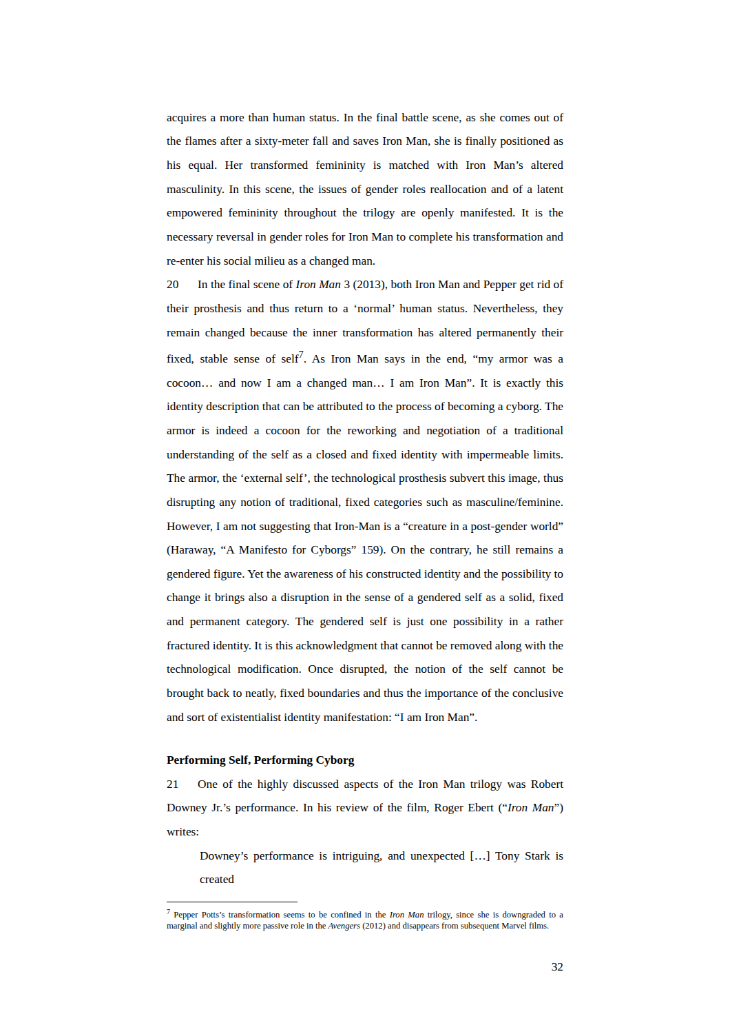acquires a more than human status. In the final battle scene, as she comes out of the flames after a sixty-meter fall and saves Iron Man, she is finally positioned as his equal. Her transformed femininity is matched with Iron Man’s altered masculinity. In this scene, the issues of gender roles reallocation and of a latent empowered femininity throughout the trilogy are openly manifested. It is the necessary reversal in gender roles for Iron Man to complete his transformation and re-enter his social milieu as a changed man.
20 In the final scene of Iron Man 3 (2013), both Iron Man and Pepper get rid of their prosthesis and thus return to a ‘normal’ human status. Nevertheless, they remain changed because the inner transformation has altered permanently their fixed, stable sense of self7. As Iron Man says in the end, “my armor was a cocoon… and now I am a changed man… I am Iron Man”. It is exactly this identity description that can be attributed to the process of becoming a cyborg. The armor is indeed a cocoon for the reworking and negotiation of a traditional understanding of the self as a closed and fixed identity with impermeable limits. The armor, the ‘external self’, the technological prosthesis subvert this image, thus disrupting any notion of traditional, fixed categories such as masculine/feminine. However, I am not suggesting that Iron-Man is a “creature in a post-gender world” (Haraway, “A Manifesto for Cyborgs” 159). On the contrary, he still remains a gendered figure. Yet the awareness of his constructed identity and the possibility to change it brings also a disruption in the sense of a gendered self as a solid, fixed and permanent category. The gendered self is just one possibility in a rather fractured identity. It is this acknowledgment that cannot be removed along with the technological modification. Once disrupted, the notion of the self cannot be brought back to neatly, fixed boundaries and thus the importance of the conclusive and sort of existentialist identity manifestation: “I am Iron Man”.
Performing Self, Performing Cyborg
21 One of the highly discussed aspects of the Iron Man trilogy was Robert Downey Jr.’s performance. In his review of the film, Roger Ebert (“Iron Man”) writes:
Downey’s performance is intriguing, and unexpected […] Tony Stark is created
7 Pepper Potts’s transformation seems to be confined in the Iron Man trilogy, since she is downgraded to a marginal and slightly more passive role in the Avengers (2012) and disappears from subsequent Marvel films.
32